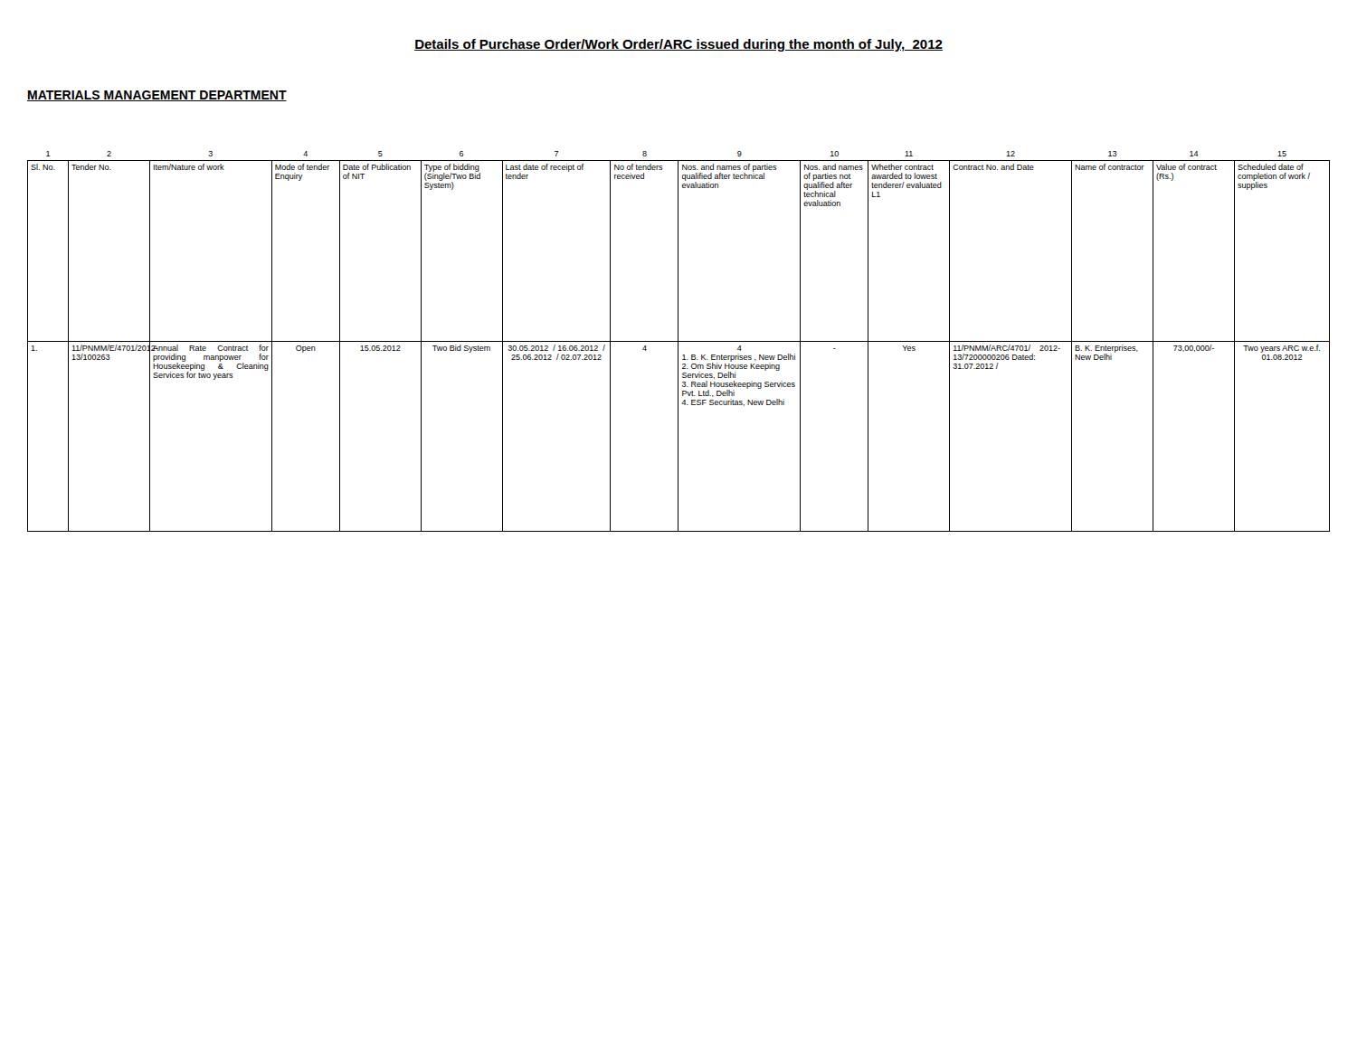Details of Purchase Order/Work Order/ARC issued during the month of July, 2012
MATERIALS MANAGEMENT DEPARTMENT
| 1 | 2 | 3 | 4 | 5 | 6 | 7 | 8 | 9 | 10 | 11 | 12 | 13 | 14 | 15 |
| Sl. No. | Tender No. | Item/Nature of work | Mode of tender Enquiry | Date of Publication of NIT | Type of bidding (Single/Two Bid System) | Last date of receipt of tender | No of tenders received | Nos. and names of parties qualified after technical evaluation | Nos. and names of parties not qualified after technical evaluation | Whether contract awarded to lowest tenderer/ evaluated L1 | Contract No. and Date | Name of contractor | Value of contract (Rs.) | Scheduled date of completion of work / supplies |
| 1. | 11/PNMM/E/4701/2012-13/100263 | Annual Rate Contract for providing manpower for Housekeeping & Cleaning Services for two years | Open | 15.05.2012 | Two Bid System | 30.05.2012 / 16.06.2012 / 25.06.2012 / 02.07.2012 | 4 | 4 1. B. K. Enterprises , New Delhi 2. Om Shiv House Keeping Services, Delhi 3. Real Housekeeping Services Pvt. Ltd., Delhi 4. ESF Securitas, New Delhi | - | Yes | 11/PNMM/ARC/4701/ 2012-13/7200000206 Dated: 31.07.2012 / | B. K. Enterprises, New Delhi | 73,00,000/- | Two years ARC w.e.f. 01.08.2012 |